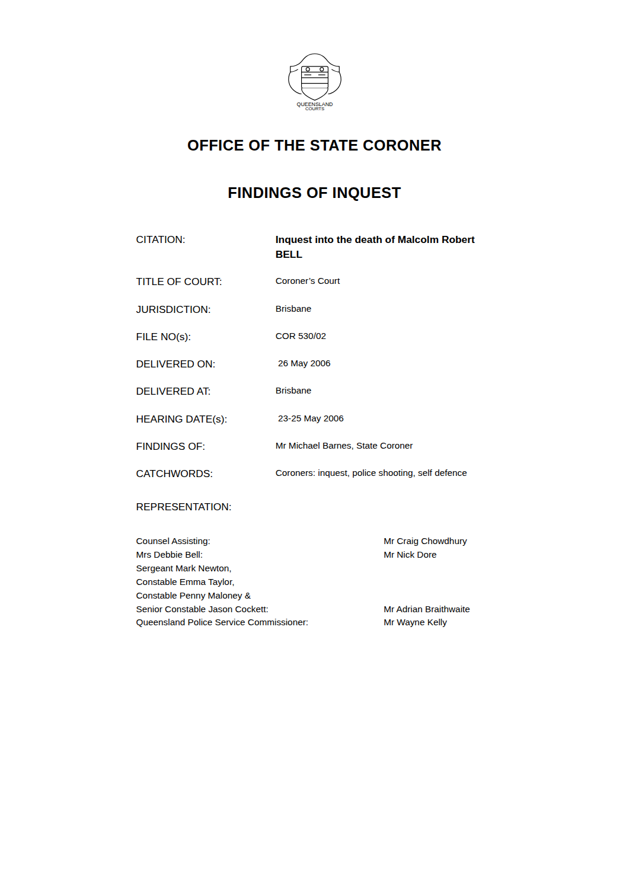OFFICE OF THE STATE CORONER
FINDINGS OF INQUEST
| CITATION: | Inquest into the death of Malcolm Robert BELL |
| TITLE OF COURT: | Coroner’s Court |
| JURISDICTION: | Brisbane |
| FILE NO(s): | COR 530/02 |
| DELIVERED ON: | 26 May 2006 |
| DELIVERED AT: | Brisbane |
| HEARING DATE(s): | 23-25 May 2006 |
| FINDINGS OF: | Mr Michael Barnes, State Coroner |
| CATCHWORDS: | Coroners: inquest, police shooting, self defence |
REPRESENTATION:
| Counsel Assisting: | Mr Craig Chowdhury |
| Mrs Debbie Bell: | Mr Nick Dore |
| Sergeant Mark Newton, | |
| Constable Emma Taylor, | |
| Constable Penny Maloney & | |
| Senior Constable Jason Cockett: | Mr Adrian Braithwaite |
| Queensland Police Service Commissioner: | Mr Wayne Kelly |